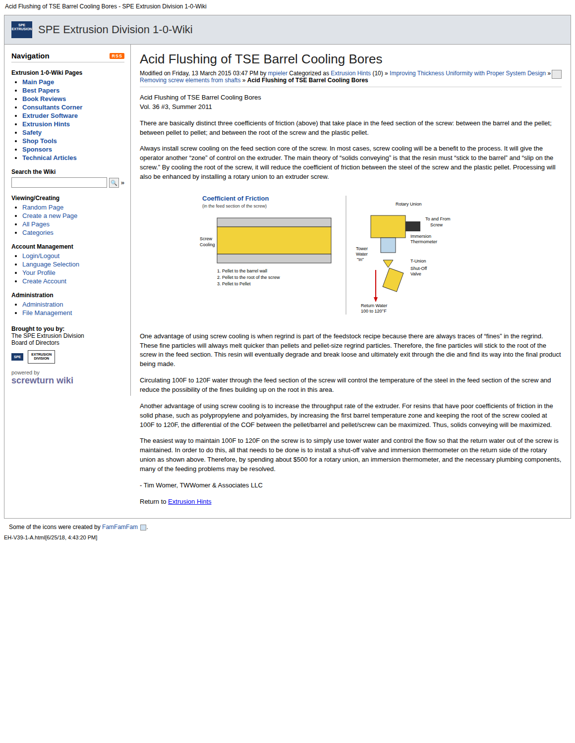Acid Flushing of TSE Barrel Cooling Bores - SPE Extrusion Division 1-0-Wiki
SPE
EXTRUSION
SPE Extrusion Division 1-0-Wiki
Navigation RSS
Extrusion 1-0-Wiki Pages
Main Page
Best Papers
Book Reviews
Consultants Corner
Extruder Software
Extrusion Hints
Safety
Shop Tools
Sponsors
Technical Articles
Search the Wiki
🔍 »
Viewing/Creating
Random Page
Create a new Page
All Pages
Categories
Account Management
Login/Logout
Language Selection
Your Profile
Create Account
Administration
Administration
File Management
Brought to you by: The SPE Extrusion Division
Board of Directors
SPE EXTRUSION
DIVISION
powered by
screwturn wiki
Acid Flushing of TSE Barrel Cooling Bores
Modified on Friday, 13 March 2015 03:47 PM by mpieler Categorized as Extrusion Hints (10) » Improving Thickness Uniformity with Proper System Design » Removing screw elements from shafts » Acid Flushing of TSE Barrel Cooling Bores
Acid Flushing of TSE Barrel Cooling Bores
Vol. 36 #3, Summer 2011
There are basically distinct three coefficients of friction (above) that take place in the feed section of the screw: between the barrel and the pellet; between pellet to pellet; and between the root of the screw and the plastic pellet.
Always install screw cooling on the feed section core of the screw. In most cases, screw cooling will be a benefit to the process. It will give the operator another “zone” of control on the extruder. The main theory of “solids conveying” is that the resin must “stick to the barrel” and “slip on the screw.” By cooling the root of the screw, it will reduce the coefficient of friction between the steel of the screw and the plastic pellet. Processing will also be enhanced by installing a rotary union to an extruder screw.
One advantage of using screw cooling is when regrind is part of the feedstock recipe because there are always traces of “fines” in the regrind. These fine particles will always melt quicker than pellets and pellet-size regrind particles. Therefore, the fine particles will stick to the root of the screw in the feed section. This resin will eventually degrade and break loose and ultimately exit through the die and find its way into the final product being made.
Circulating 100F to 120F water through the feed section of the screw will control the temperature of the steel in the feed section of the screw and reduce the possibility of the fines building up on the root in this area.
Another advantage of using screw cooling is to increase the throughput rate of the extruder. For resins that have poor coefficients of friction in the solid phase, such as polypropylene and polyamides, by increasing the first barrel temperature zone and keeping the root of the screw cooled at 100F to 120F, the differential of the COF between the pellet/barrel and pellet/screw can be maximized. Thus, solids conveying will be maximized.
The easiest way to maintain 100F to 120F on the screw is to simply use tower water and control the flow so that the return water out of the screw is maintained. In order to do this, all that needs to be done is to install a shut-off valve and immersion thermometer on the return side of the rotary union as shown above. Therefore, by spending about $500 for a rotary union, an immersion thermometer, and the necessary plumbing components, many of the feeding problems may be resolved.
- Tim Womer, TWWomer & Associates LLC
Return to Extrusion Hints
Some of the icons were created by FamFamFam .
EH-V39-1-A.html[6/25/18, 4:43:20 PM]